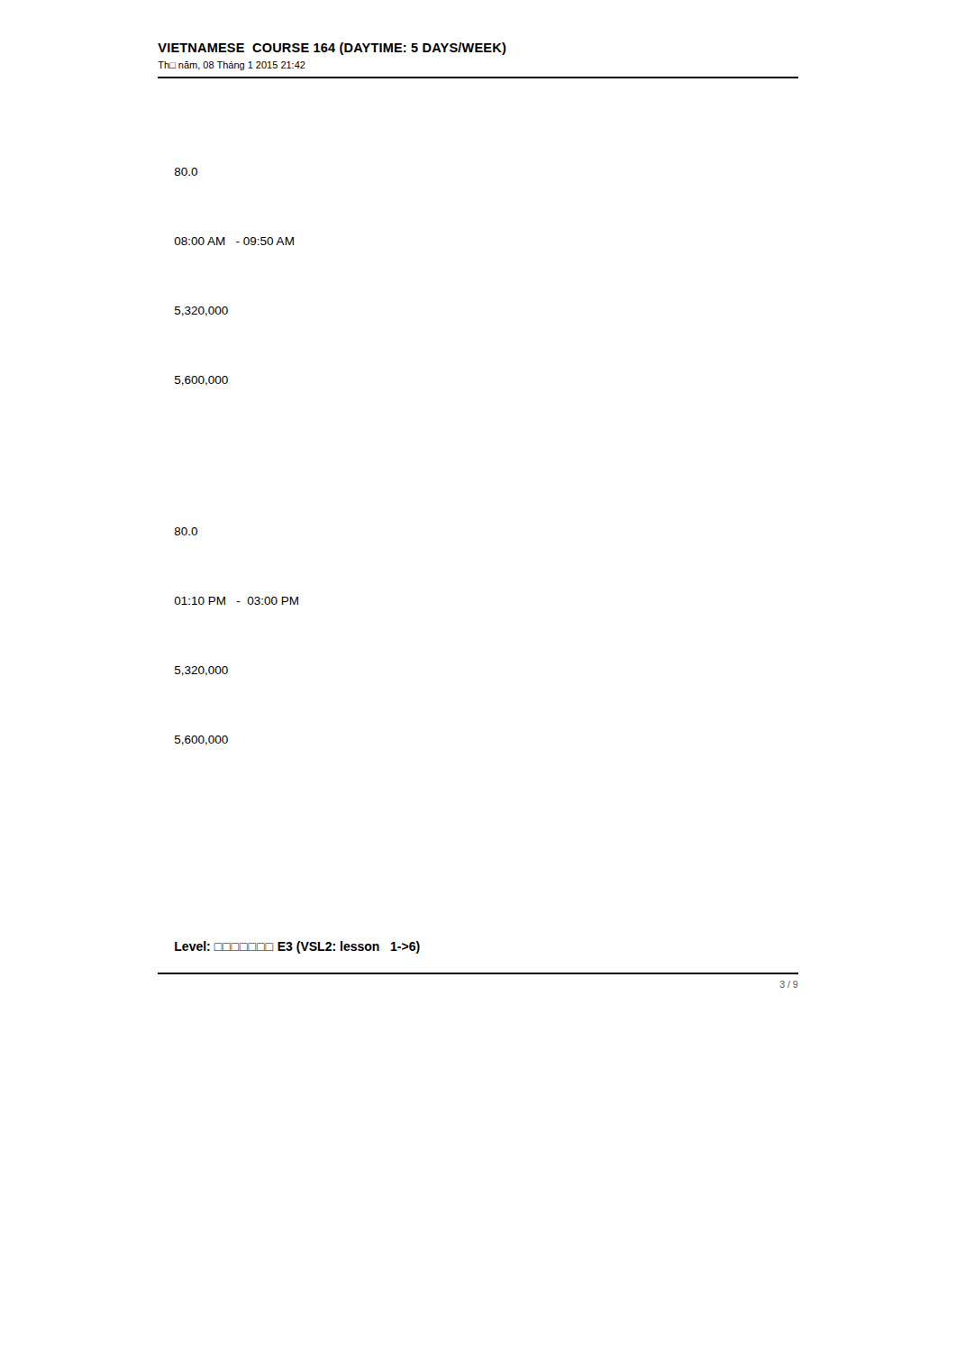VIETNAMESE COURSE 164 (DAYTIME: 5 DAYS/WEEK)
Th□ năm, 08 Tháng 1 2015 21:42
80.0
08:00 AM - 09:50 AM
5,320,000
5,600,000
80.0
01:10 PM - 03:00 PM
5,320,000
5,600,000
Level: □□□□□□□ E3 (VSL2: lesson 1->6)
3 / 9